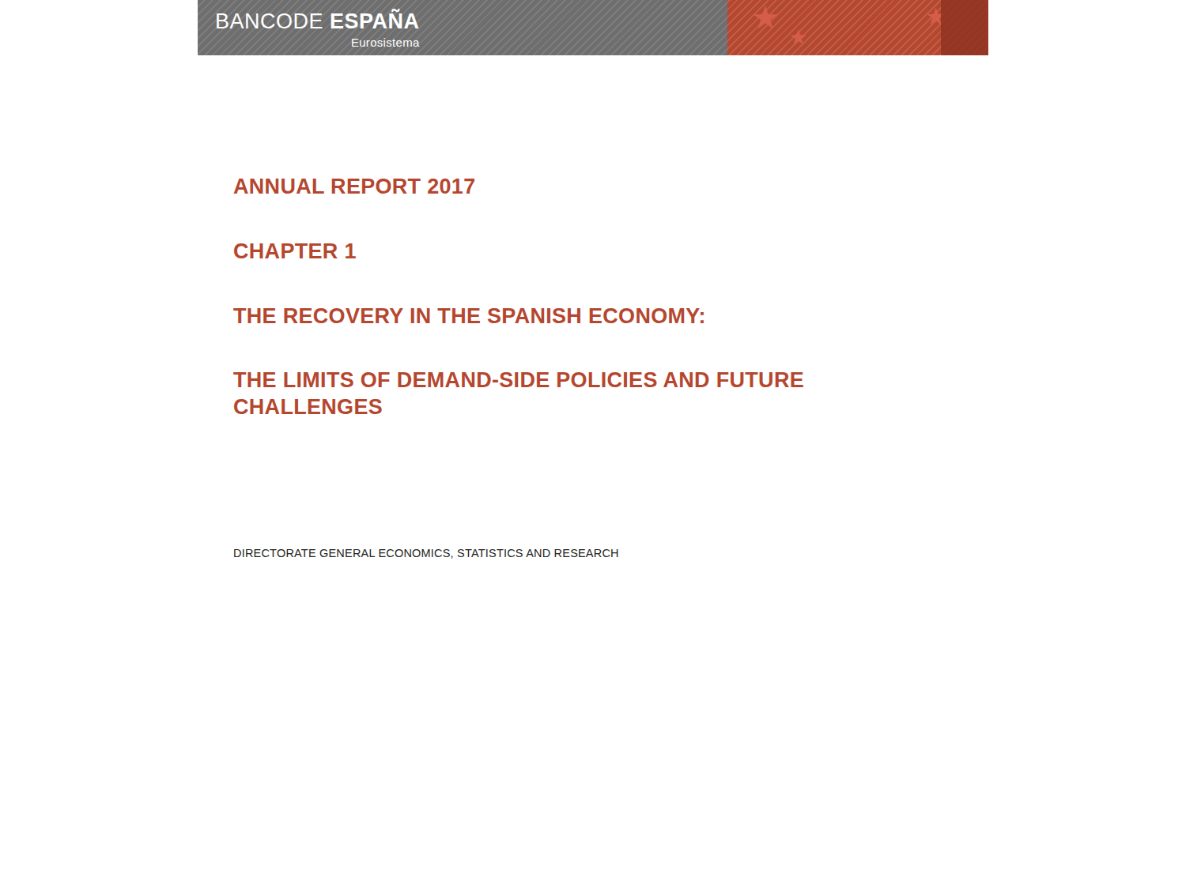★ ★ ★
BANCO DE ESPAÑA
Eurosistema
ANNUAL REPORT 2017
CHAPTER 1
THE RECOVERY IN THE SPANISH ECONOMY:
THE LIMITS OF DEMAND-SIDE POLICIES AND FUTURE
CHALLENGES
DIRECTORATE GENERAL ECONOMICS, STATISTICS AND RESEARCH